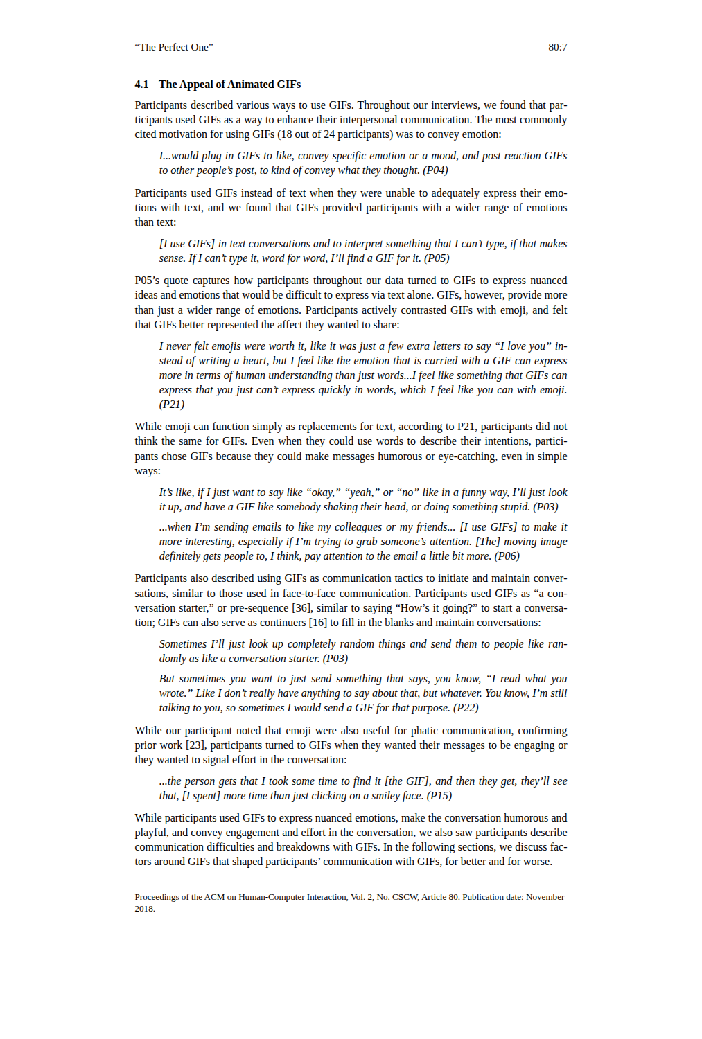“The Perfect One” 80:7
4.1 The Appeal of Animated GIFs
Participants described various ways to use GIFs. Throughout our interviews, we found that participants used GIFs as a way to enhance their interpersonal communication. The most commonly cited motivation for using GIFs (18 out of 24 participants) was to convey emotion:
I...would plug in GIFs to like, convey specific emotion or a mood, and post reaction GIFs to other people’s post, to kind of convey what they thought. (P04)
Participants used GIFs instead of text when they were unable to adequately express their emotions with text, and we found that GIFs provided participants with a wider range of emotions than text:
[I use GIFs] in text conversations and to interpret something that I can’t type, if that makes sense. If I can’t type it, word for word, I’ll find a GIF for it. (P05)
P05’s quote captures how participants throughout our data turned to GIFs to express nuanced ideas and emotions that would be difficult to express via text alone. GIFs, however, provide more than just a wider range of emotions. Participants actively contrasted GIFs with emoji, and felt that GIFs better represented the affect they wanted to share:
I never felt emojis were worth it, like it was just a few extra letters to say “I love you” instead of writing a heart, but I feel like the emotion that is carried with a GIF can express more in terms of human understanding than just words...I feel like something that GIFs can express that you just can’t express quickly in words, which I feel like you can with emoji. (P21)
While emoji can function simply as replacements for text, according to P21, participants did not think the same for GIFs. Even when they could use words to describe their intentions, participants chose GIFs because they could make messages humorous or eye-catching, even in simple ways:
It’s like, if I just want to say like “okay,” “yeah,” or “no” like in a funny way, I’ll just look it up, and have a GIF like somebody shaking their head, or doing something stupid. (P03)
...when I’m sending emails to like my colleagues or my friends... [I use GIFs] to make it more interesting, especially if I’m trying to grab someone’s attention. [The] moving image definitely gets people to, I think, pay attention to the email a little bit more. (P06)
Participants also described using GIFs as communication tactics to initiate and maintain conversations, similar to those used in face-to-face communication. Participants used GIFs as “a conversation starter,” or pre-sequence [36], similar to saying “How’s it going?” to start a conversation; GIFs can also serve as continuers [16] to fill in the blanks and maintain conversations:
Sometimes I’ll just look up completely random things and send them to people like randomly as like a conversation starter. (P03)
But sometimes you want to just send something that says, you know, “I read what you wrote.” Like I don’t really have anything to say about that, but whatever. You know, I’m still talking to you, so sometimes I would send a GIF for that purpose. (P22)
While our participant noted that emoji were also useful for phatic communication, confirming prior work [23], participants turned to GIFs when they wanted their messages to be engaging or they wanted to signal effort in the conversation:
...the person gets that I took some time to find it [the GIF], and then they get, they’ll see that, [I spent] more time than just clicking on a smiley face. (P15)
While participants used GIFs to express nuanced emotions, make the conversation humorous and playful, and convey engagement and effort in the conversation, we also saw participants describe communication difficulties and breakdowns with GIFs. In the following sections, we discuss factors around GIFs that shaped participants’ communication with GIFs, for better and for worse.
Proceedings of the ACM on Human-Computer Interaction, Vol. 2, No. CSCW, Article 80. Publication date: November 2018.